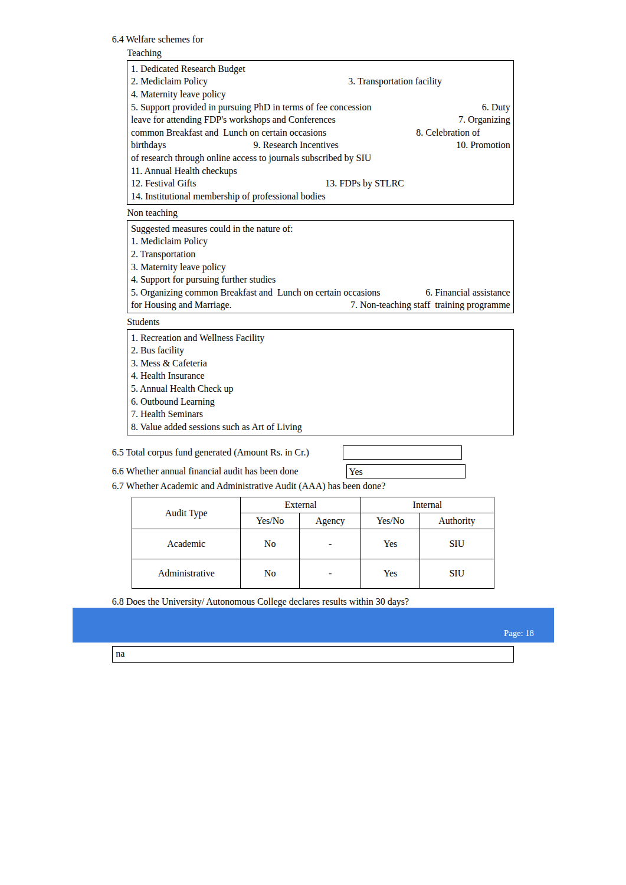6.4 Welfare schemes for
Teaching
1. Dedicated Research Budget
2. Mediclaim Policy 3. Transportation facility
4. Maternity leave policy
5. Support provided in pursuing PhD in terms of fee concession 6. Duty
leave for attending FDP's workshops and Conferences 7. Organizing
common Breakfast and Lunch on certain occasions 8. Celebration of
birthdays 9. Research Incentives 10. Promotion
of research through online access to journals subscribed by SIU
11. Annual Health checkups
12. Festival Gifts 13. FDPs by STLRC
14. Institutional membership of professional bodies
Non teaching
Suggested measures could in the nature of:
1. Mediclaim Policy
2. Transportation
3. Maternity leave policy
4. Support for pursuing further studies
5. Organizing common Breakfast and Lunch on certain occasions 6. Financial assistance
for Housing and Marriage. 7. Non-teaching staff training programme
Students
1. Recreation and Wellness Facility
2. Bus facility
3. Mess & Cafeteria
4. Health Insurance
5. Annual Health Check up
6. Outbound Learning
7. Health Seminars
8. Value added sessions such as Art of Living
6.5 Total corpus fund generated (Amount Rs. in Cr.)
6.6 Whether annual financial audit has been done Yes
6.7 Whether Academic and Administrative Audit (AAA) has been done?
| Audit Type | External | Internal |
| --- | --- | --- |
| Yes/No | Agency | Yes/No | Authority |
| Academic | No | - | Yes | SIU |
| Administrative | No | - | Yes | SIU |
6.8 Does the University/ Autonomous College declares results within 30 days?
| For UG Programmes | Yes |
| For PG Programmes | Yes |
na
Page: 18